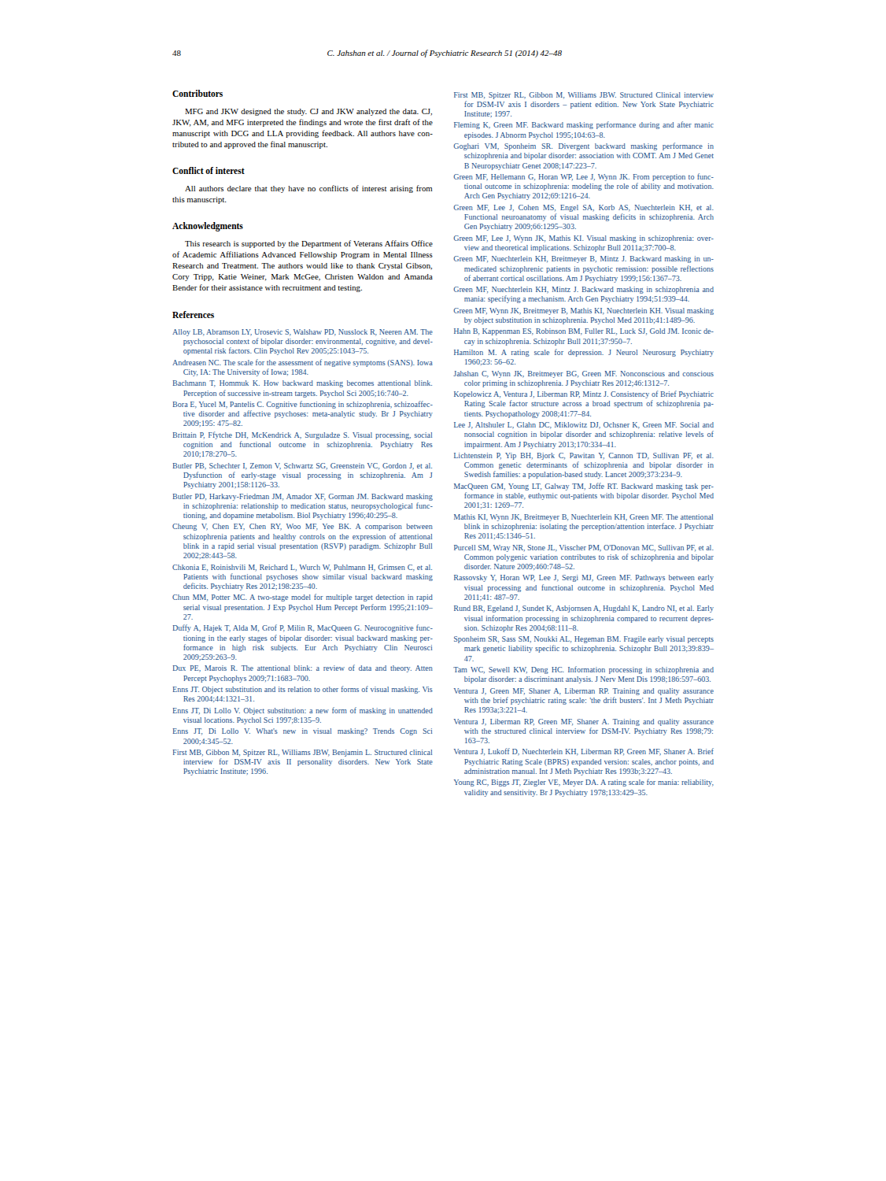48 C. Jahshan et al. / Journal of Psychiatric Research 51 (2014) 42–48
Contributors
MFG and JKW designed the study. CJ and JKW analyzed the data. CJ, JKW, AM, and MFG interpreted the findings and wrote the first draft of the manuscript with DCG and LLA providing feedback. All authors have contributed to and approved the final manuscript.
Conflict of interest
All authors declare that they have no conflicts of interest arising from this manuscript.
Acknowledgments
This research is supported by the Department of Veterans Affairs Office of Academic Affiliations Advanced Fellowship Program in Mental Illness Research and Treatment. The authors would like to thank Crystal Gibson, Cory Tripp, Katie Weiner, Mark McGee, Christen Waldon and Amanda Bender for their assistance with recruitment and testing.
References
Alloy LB, Abramson LY, Urosevic S, Walshaw PD, Nusslock R, Neeren AM. The psychosocial context of bipolar disorder: environmental, cognitive, and developmental risk factors. Clin Psychol Rev 2005;25:1043–75.
Andreasen NC. The scale for the assessment of negative symptoms (SANS). Iowa City, IA: The University of Iowa; 1984.
Bachmann T, Hommuk K. How backward masking becomes attentional blink. Perception of successive in-stream targets. Psychol Sci 2005;16:740–2.
Bora E, Yucel M, Pantelis C. Cognitive functioning in schizophrenia, schizoaffective disorder and affective psychoses: meta-analytic study. Br J Psychiatry 2009;195: 475–82.
Brittain P, Ffytche DH, McKendrick A, Surguladze S. Visual processing, social cognition and functional outcome in schizophrenia. Psychiatry Res 2010;178:270–5.
Butler PB, Schechter I, Zemon V, Schwartz SG, Greenstein VC, Gordon J, et al. Dysfunction of early-stage visual processing in schizophrenia. Am J Psychiatry 2001;158:1126–33.
Butler PD, Harkavy-Friedman JM, Amador XF, Gorman JM. Backward masking in schizophrenia: relationship to medication status, neuropsychological functioning, and dopamine metabolism. Biol Psychiatry 1996;40:295–8.
Cheung V, Chen EY, Chen RY, Woo MF, Yee BK. A comparison between schizophrenia patients and healthy controls on the expression of attentional blink in a rapid serial visual presentation (RSVP) paradigm. Schizophr Bull 2002;28:443–58.
Chkonia E, Roinishvili M, Reichard L, Wurch W, Puhlmann H, Grimsen C, et al. Patients with functional psychoses show similar visual backward masking deficits. Psychiatry Res 2012;198:235–40.
Chun MM, Potter MC. A two-stage model for multiple target detection in rapid serial visual presentation. J Exp Psychol Hum Percept Perform 1995;21:109–27.
Duffy A, Hajek T, Alda M, Grof P, Milin R, MacQueen G. Neurocognitive functioning in the early stages of bipolar disorder: visual backward masking performance in high risk subjects. Eur Arch Psychiatry Clin Neurosci 2009;259:263–9.
Dux PE, Marois R. The attentional blink: a review of data and theory. Atten Percept Psychophys 2009;71:1683–700.
Enns JT. Object substitution and its relation to other forms of visual masking. Vis Res 2004;44:1321–31.
Enns JT, Di Lollo V. Object substitution: a new form of masking in unattended visual locations. Psychol Sci 1997;8:135–9.
Enns JT, Di Lollo V. What's new in visual masking? Trends Cogn Sci 2000;4:345–52.
First MB, Gibbon M, Spitzer RL, Williams JBW, Benjamin L. Structured clinical interview for DSM-IV axis II personality disorders. New York State Psychiatric Institute; 1996.
First MB, Spitzer RL, Gibbon M, Williams JBW. Structured Clinical interview for DSM-IV axis I disorders – patient edition. New York State Psychiatric Institute; 1997.
Fleming K, Green MF. Backward masking performance during and after manic episodes. J Abnorm Psychol 1995;104:63–8.
Goghari VM, Sponheim SR. Divergent backward masking performance in schizophrenia and bipolar disorder: association with COMT. Am J Med Genet B Neuropsychiatr Genet 2008;147:223–7.
Green MF, Hellemann G, Horan WP, Lee J, Wynn JK. From perception to functional outcome in schizophrenia: modeling the role of ability and motivation. Arch Gen Psychiatry 2012;69:1216–24.
Green MF, Lee J, Cohen MS, Engel SA, Korb AS, Nuechterlein KH, et al. Functional neuroanatomy of visual masking deficits in schizophrenia. Arch Gen Psychiatry 2009;66:1295–303.
Green MF, Lee J, Wynn JK, Mathis KI. Visual masking in schizophrenia: overview and theoretical implications. Schizophr Bull 2011a;37:700–8.
Green MF, Nuechterlein KH, Breitmeyer B, Mintz J. Backward masking in unmedicated schizophrenic patients in psychotic remission: possible reflections of aberrant cortical oscillations. Am J Psychiatry 1999;156:1367–73.
Green MF, Nuechterlein KH, Mintz J. Backward masking in schizophrenia and mania: specifying a mechanism. Arch Gen Psychiatry 1994;51:939–44.
Green MF, Wynn JK, Breitmeyer B, Mathis KI, Nuechterlein KH. Visual masking by object substitution in schizophrenia. Psychol Med 2011b;41:1489–96.
Hahn B, Kappenman ES, Robinson BM, Fuller RL, Luck SJ, Gold JM. Iconic decay in schizophrenia. Schizophr Bull 2011;37:950–7.
Hamilton M. A rating scale for depression. J Neurol Neurosurg Psychiatry 1960;23: 56–62.
Jahshan C, Wynn JK, Breitmeyer BG, Green MF. Nonconscious and conscious color priming in schizophrenia. J Psychiatr Res 2012;46:1312–7.
Kopelowicz A, Ventura J, Liberman RP, Mintz J. Consistency of Brief Psychiatric Rating Scale factor structure across a broad spectrum of schizophrenia patients. Psychopathology 2008;41:77–84.
Lee J, Altshuler L, Glahn DC, Miklowitz DJ, Ochsner K, Green MF. Social and nonsocial cognition in bipolar disorder and schizophrenia: relative levels of impairment. Am J Psychiatry 2013;170:334–41.
Lichtenstein P, Yip BH, Bjork C, Pawitan Y, Cannon TD, Sullivan PF, et al. Common genetic determinants of schizophrenia and bipolar disorder in Swedish families: a population-based study. Lancet 2009;373:234–9.
MacQueen GM, Young LT, Galway TM, Joffe RT. Backward masking task performance in stable, euthymic out-patients with bipolar disorder. Psychol Med 2001;31: 1269–77.
Mathis KI, Wynn JK, Breitmeyer B, Nuechterlein KH, Green MF. The attentional blink in schizophrenia: isolating the perception/attention interface. J Psychiatr Res 2011;45:1346–51.
Purcell SM, Wray NR, Stone JL, Visscher PM, O'Donovan MC, Sullivan PF, et al. Common polygenic variation contributes to risk of schizophrenia and bipolar disorder. Nature 2009;460:748–52.
Rassovsky Y, Horan WP, Lee J, Sergi MJ, Green MF. Pathways between early visual processing and functional outcome in schizophrenia. Psychol Med 2011;41: 487–97.
Rund BR, Egeland J, Sundet K, Asbjornsen A, Hugdahl K, Landro NI, et al. Early visual information processing in schizophrenia compared to recurrent depression. Schizophr Res 2004;68:111–8.
Sponheim SR, Sass SM, Noukki AL, Hegeman BM. Fragile early visual percepts mark genetic liability specific to schizophrenia. Schizophr Bull 2013;39:839–47.
Tam WC, Sewell KW, Deng HC. Information processing in schizophrenia and bipolar disorder: a discriminant analysis. J Nerv Ment Dis 1998;186:597–603.
Ventura J, Green MF, Shaner A, Liberman RP. Training and quality assurance with the brief psychiatric rating scale: 'the drift busters'. Int J Meth Psychiatr Res 1993a;3:221–4.
Ventura J, Liberman RP, Green MF, Shaner A. Training and quality assurance with the structured clinical interview for DSM-IV. Psychiatry Res 1998;79: 163–73.
Ventura J, Lukoff D, Nuechterlein KH, Liberman RP, Green MF, Shaner A. Brief Psychiatric Rating Scale (BPRS) expanded version: scales, anchor points, and administration manual. Int J Meth Psychiatr Res 1993b;3:227–43.
Young RC, Biggs JT, Ziegler VE, Meyer DA. A rating scale for mania: reliability, validity and sensitivity. Br J Psychiatry 1978;133:429–35.